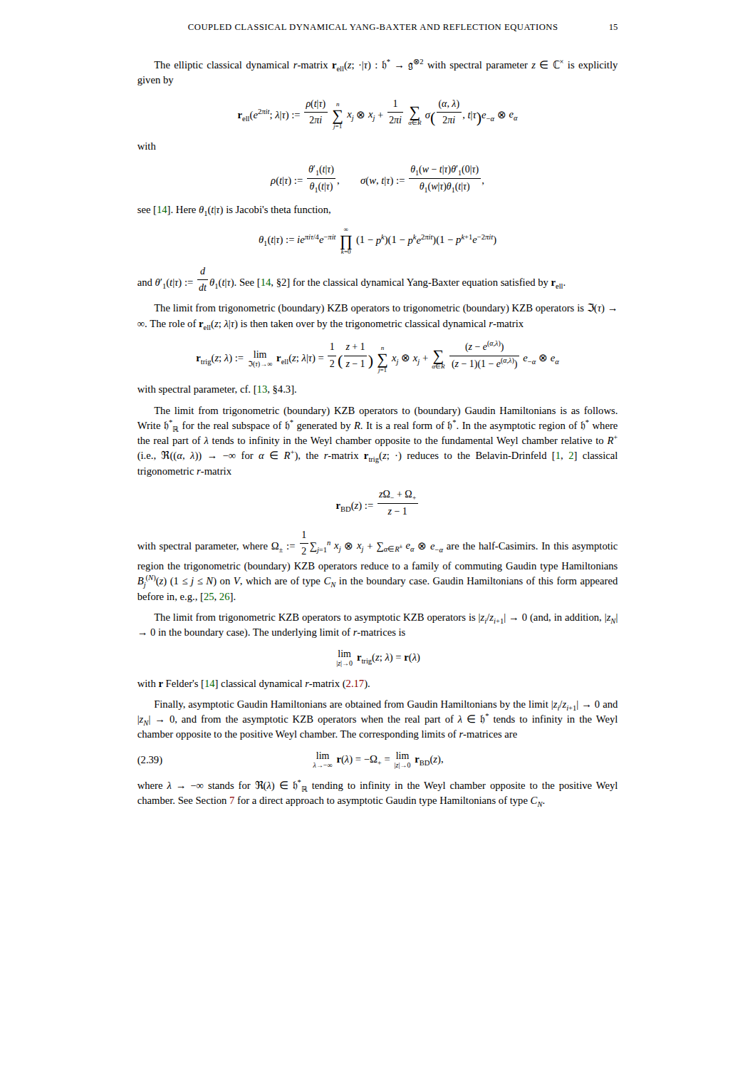COUPLED CLASSICAL DYNAMICAL YANG-BAXTER AND REFLECTION EQUATIONS 15
The elliptic classical dynamical r-matrix rell(z; ·|τ) : 𝔥* → 𝔤⊗2 with spectral parameter z ∈ ℂ× is explicitly given by
rell(e2πit; λ|τ) := ρ(t|τ) 2πi n∑j=1 xj ⊗ xj + 12πi ∑α∈R σ((α, λ) 2πi, t|τ) e−α ⊗ eα
with
ρ(t|τ) := θ′1(t|τ) θ1(t|τ), σ(w, t|τ) := θ1(w − t|τ)θ′1(0|τ) θ1(w|τ)θ1(t|τ),
see [14]. Here θ1(t|τ) is Jacobi's theta function,
θ1(t|τ) := ieπiτ/4e−πit ∞∏k=0 (1 − pk)(1 − pke2πit)(1 − pk+1e−2πit)
and θ′1(t|τ) := ddt θ1(t|τ). See [14, §2] for the classical dynamical Yang-Baxter equation satisfied by rell.
The limit from trigonometric (boundary) KZB operators to trigonometric (boundary) KZB operators is ℑ(τ) → ∞. The role of rell(z; λ|τ) is then taken over by the trigonometric classical dynamical r-matrix
rtrig(z; λ) := lim ℑ(τ)→∞ rell(z; λ|τ) = 12(z + 1 z − 1) n∑j=1 xj ⊗ xj + ∑α∈R (z − e(α,λ))(z − 1)(1 − e(α,λ)) e−α ⊗ eα
with spectral parameter, cf. [13, §4.3].
The limit from trigonometric (boundary) KZB operators to (boundary) Gaudin Hamiltonians is as follows. Write 𝔥*ℝ for the real subspace of 𝔥* generated by R. It is a real form of 𝔥*. In the asymptotic region of 𝔥* where the real part of λ tends to infinity in the Weyl chamber opposite to the fundamental Weyl chamber relative to R+ (i.e., ℜ((α, λ)) → −∞ for α ∈ R+), the r-matrix rtrig(z; ·) reduces to the Belavin-Drinfeld [1, 2] classical trigonometric r-matrix
rBD(z) := z Ω− + Ω+z − 1
with spectral parameter, where Ω± := 12∑j=1n xj ⊗ xj + ∑α∈R± eα ⊗ e−α are the half-Casimirs. In this asymptotic region the trigonometric (boundary) KZB operators reduce to a family of commuting Gaudin type Hamiltonians Bj(N)(z) (1 ≤ j ≤ N) on V, which are of type CN in the boundary case. Gaudin Hamiltonians of this form appeared before in, e.g., [25, 26].
The limit from trigonometric KZB operators to asymptotic KZB operators is |zi/zi+1| → 0 (and, in addition, |zN| → 0 in the boundary case). The underlying limit of r-matrices is
lim|z|→0 rtrig(z; λ) = r(λ)
with r Felder's [14] classical dynamical r-matrix (2.17).
Finally, asymptotic Gaudin Hamiltonians are obtained from Gaudin Hamiltonians by the limit |zi/zi+1| → 0 and |zN| → 0, and from the asymptotic KZB operators when the real part of λ ∈ 𝔥* tends to infinity in the Weyl chamber opposite to the positive Weyl chamber. The corresponding limits of r-matrices are
(2.39) lim λ→−∞ r(λ) = −Ω+ = lim|z|→0 rBD(z),
where λ → −∞ stands for ℜ(λ) ∈ 𝔥*ℝ tending to infinity in the Weyl chamber opposite to the positive Weyl chamber. See Section 7 for a direct approach to asymptotic Gaudin type Hamiltonians of type CN.